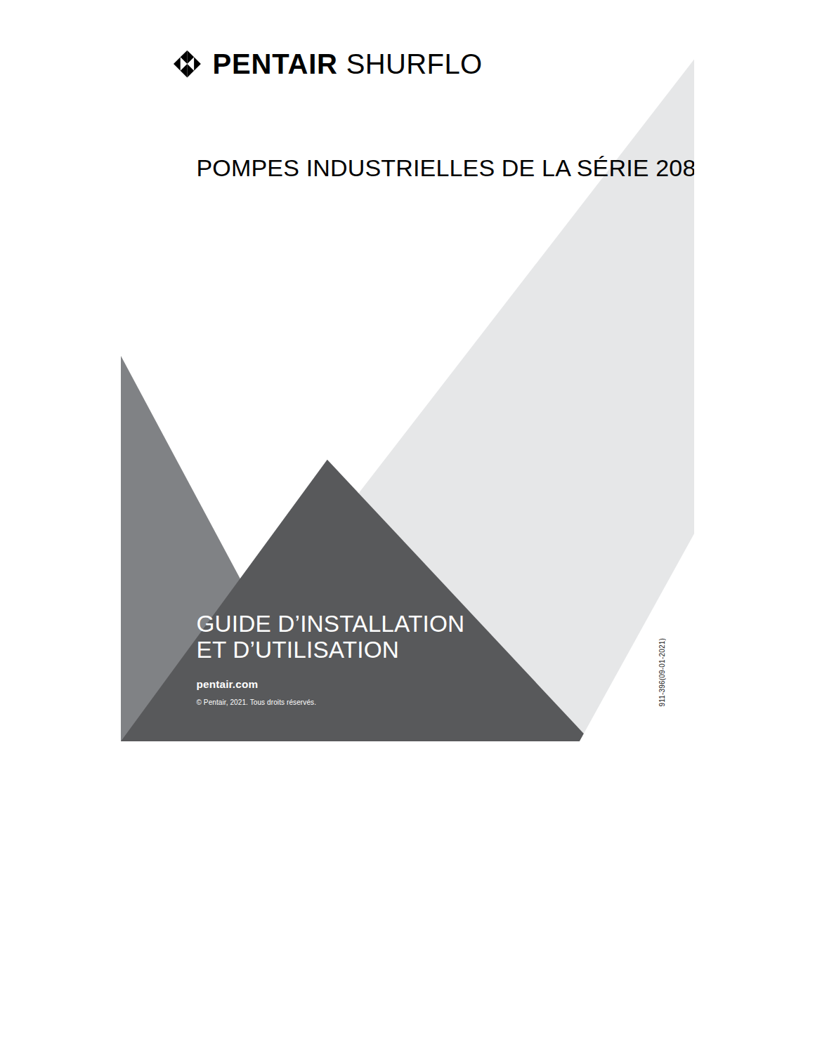PENTAIR SHURFLO
POMPES INDUSTRIELLES DE LA SÉRIE 2088
GUIDE D’INSTALLATION
ET D’UTILISATION
pentair.com
© Pentair, 2021. Tous droits réservés.
911-396(09-01-2021)